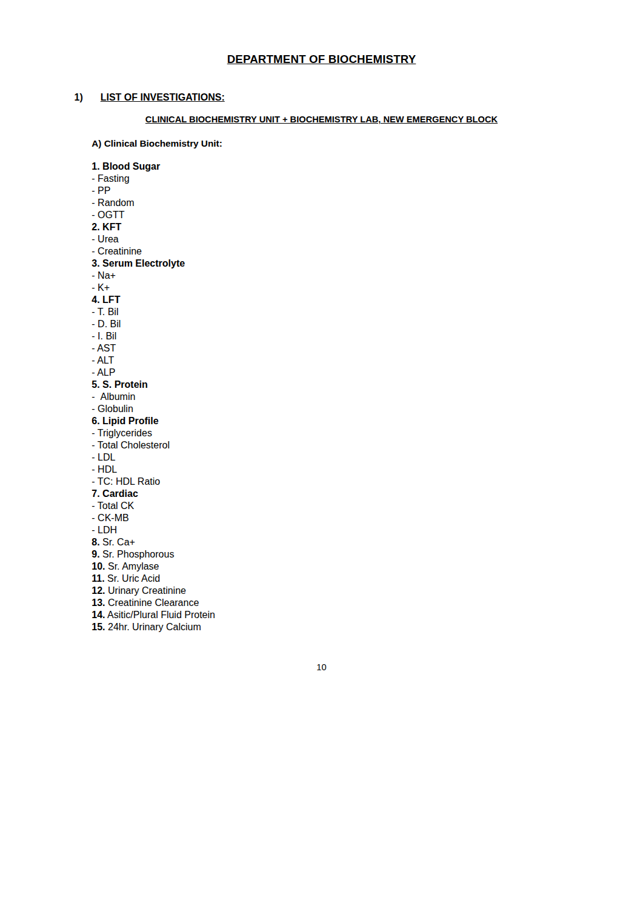DEPARTMENT OF BIOCHEMISTRY
1) LIST OF INVESTIGATIONS:
CLINICAL BIOCHEMISTRY UNIT + BIOCHEMISTRY LAB, NEW EMERGENCY BLOCK
A) Clinical Biochemistry Unit:
1. Blood Sugar
Fasting
PP
Random
OGTT
2. KFT
Urea
Creatinine
3. Serum Electrolyte
Na+
K+
4. LFT
T. Bil
D. Bil
I. Bil
AST
ALT
ALP
5. S. Protein
Albumin
Globulin
6. Lipid Profile
Triglycerides
Total Cholesterol
LDL
HDL
TC: HDL Ratio
7. Cardiac
Total CK
CK-MB
LDH
8. Sr. Ca+
9. Sr. Phosphorous
10. Sr. Amylase
11. Sr. Uric Acid
12. Urinary Creatinine
13. Creatinine Clearance
14. Asitic/Plural Fluid Protein
15. 24hr. Urinary Calcium
10